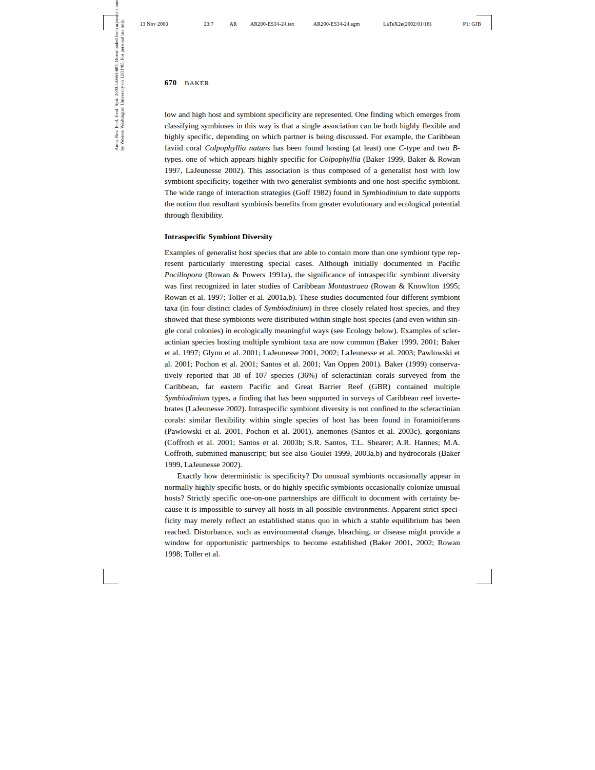13 Nov 200323:7 AR AR200-ES34-24.tex AR200-ES34-24.sgm LaTeX2e(2002/01/18) P1: GJB
Annu. Rev. Ecol. Evol. Syst. 2003.34:661-689. Downloaded from arjournals.annualreviews.org
by Western Washington University on 12/31/05. For personal use only.
670 BAKER
low and high host and symbiont specificity are represented. One finding which emerges from classifying symbioses in this way is that a single association can be both highly flexible and highly specific, depending on which partner is being discussed. For example, the Caribbean faviid coral Colpophyllia natans has been found hosting (at least) one C-type and two B-types, one of which appears highly specific for Colpophyllia (Baker 1999, Baker & Rowan 1997, LaJeunesse 2002). This association is thus composed of a generalist host with low symbiont specificity, together with two generalist symbionts and one host-specific symbiont. The wide range of interaction strategies (Goff 1982) found in Symbiodinium to date supports the notion that resultant symbiosis benefits from greater evolutionary and ecological potential through flexibility.
Intraspecific Symbiont Diversity
Examples of generalist host species that are able to contain more than one symbiont type represent particularly interesting special cases. Although initially documented in Pacific Pocillopora (Rowan & Powers 1991a), the significance of intraspecific symbiont diversity was first recognized in later studies of Caribbean Montastraea (Rowan & Knowlton 1995; Rowan et al. 1997; Toller et al. 2001a,b). These studies documented four different symbiont taxa (in four distinct clades of Symbiodinium) in three closely related host species, and they showed that these symbionts were distributed within single host species (and even within single coral colonies) in ecologically meaningful ways (see Ecology below). Examples of scleractinian species hosting multiple symbiont taxa are now common (Baker 1999, 2001; Baker et al. 1997; Glynn et al. 2001; LaJeunesse 2001, 2002; LaJeunesse et al. 2003; Pawlowski et al. 2001; Pochon et al. 2001; Santos et al. 2001; Van Oppen 2001). Baker (1999) conservatively reported that 38 of 107 species (36%) of scleractinian corals surveyed from the Caribbean, far eastern Pacific and Great Barrier Reef (GBR) contained multiple Symbiodinium types, a finding that has been supported in surveys of Caribbean reef invertebrates (LaJeunesse 2002). Intraspecific symbiont diversity is not confined to the scleractinian corals: similar flexibility within single species of host has been found in foraminiferans (Pawlowski et al. 2001, Pochon et al. 2001), anemones (Santos et al. 2003c), gorgonians (Coffroth et al. 2001; Santos et al. 2003b; S.R. Santos, T.L. Shearer; A.R. Hannes; M.A. Coffroth, submitted manuscript; but see also Goulet 1999, 2003a,b) and hydrocorals (Baker 1999, LaJeunesse 2002).
Exactly how deterministic is specificity? Do unusual symbionts occasionally appear in normally highly specific hosts, or do highly specific symbionts occasionally colonize unusual hosts? Strictly specific one-on-one partnerships are difficult to document with certainty because it is impossible to survey all hosts in all possible environments. Apparent strict specificity may merely reflect an established status quo in which a stable equilibrium has been reached. Disturbance, such as environmental change, bleaching, or disease might provide a window for opportunistic partnerships to become established (Baker 2001, 2002; Rowan 1998; Toller et al.